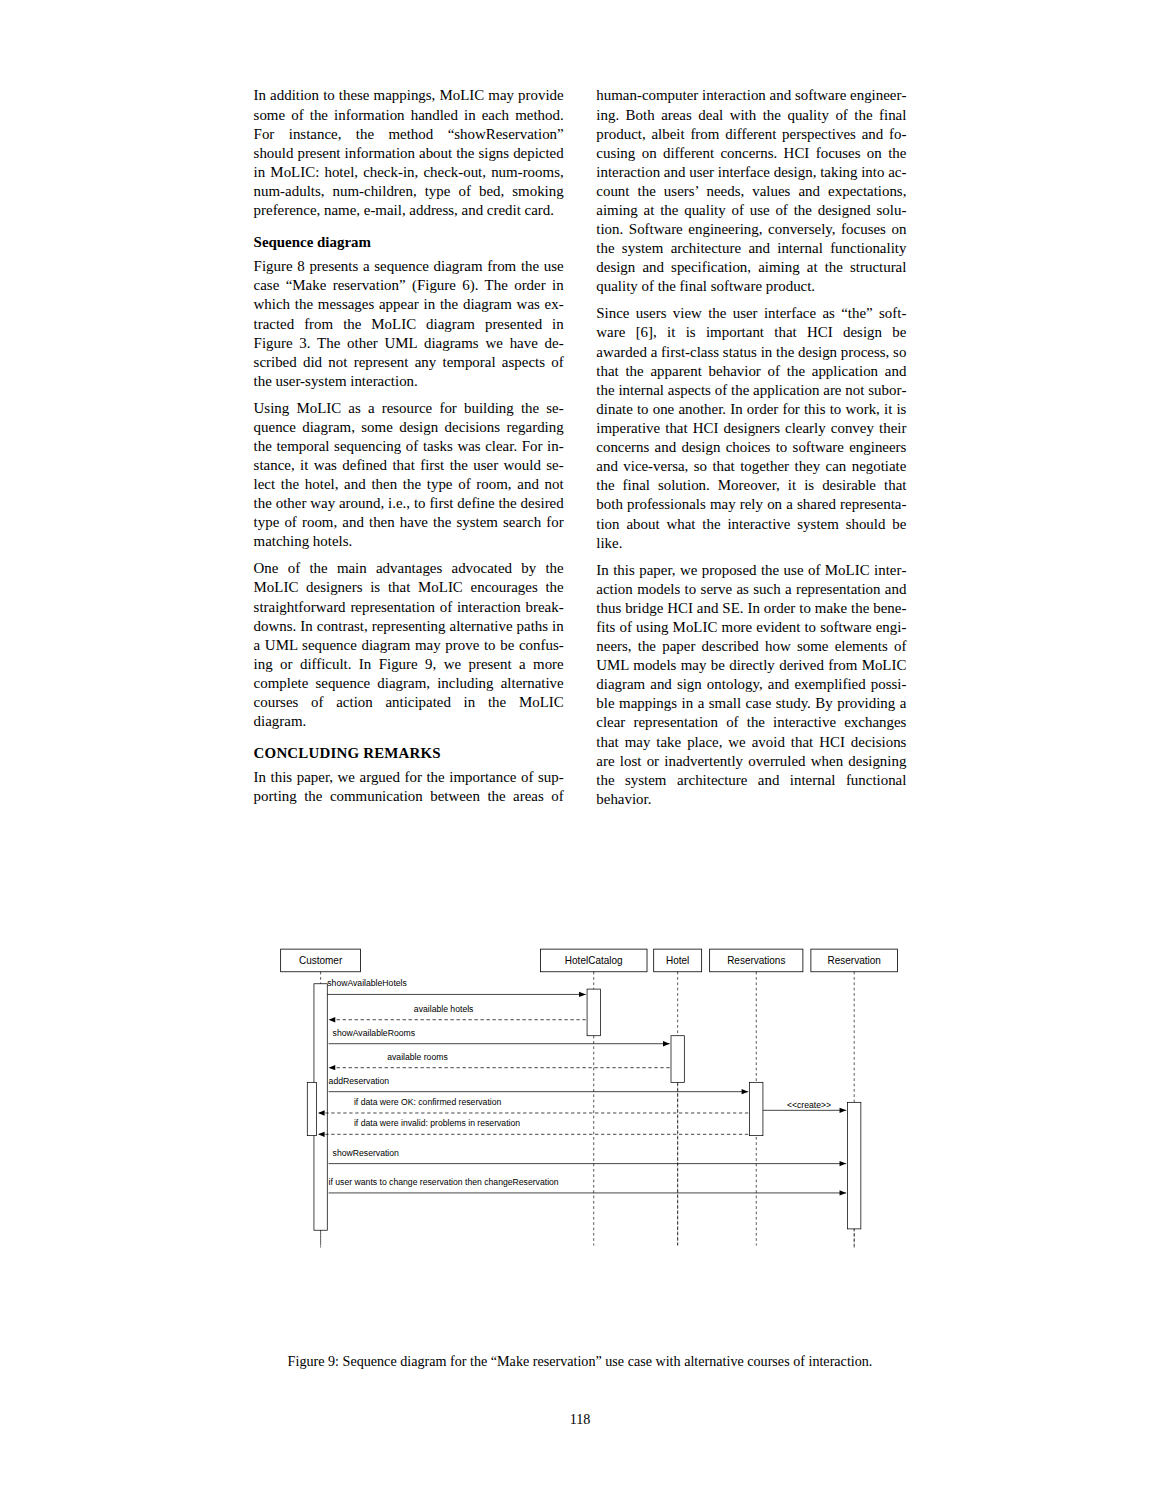In addition to these mappings, MoLIC may provide some of the information handled in each method. For instance, the method “showReservation” should present information about the signs depicted in MoLIC: hotel, check-in, check-out, num-rooms, num-adults, num-children, type of bed, smoking preference, name, e-mail, address, and credit card.
Sequence diagram
Figure 8 presents a sequence diagram from the use case “Make reservation” (Figure 6). The order in which the messages appear in the diagram was extracted from the MoLIC diagram presented in Figure 3. The other UML diagrams we have described did not represent any temporal aspects of the user-system interaction.
Using MoLIC as a resource for building the sequence diagram, some design decisions regarding the temporal sequencing of tasks was clear. For instance, it was defined that first the user would select the hotel, and then the type of room, and not the other way around, i.e., to first define the desired type of room, and then have the system search for matching hotels.
One of the main advantages advocated by the MoLIC designers is that MoLIC encourages the straightforward representation of interaction breakdowns. In contrast, representing alternative paths in a UML sequence diagram may prove to be confusing or difficult. In Figure 9, we present a more complete sequence diagram, including alternative courses of action anticipated in the MoLIC diagram.
Concluding remarks
In this paper, we argued for the importance of supporting the communication between the areas of human-computer interaction and software engineering. Both areas deal with the quality of the final product, albeit from different perspectives and focusing on different concerns. HCI focuses on the interaction and user interface design, taking into account the users’ needs, values and expectations, aiming at the quality of use of the designed solution. Software engineering, conversely, focuses on the system architecture and internal functionality design and specification, aiming at the structural quality of the final software product.
Since users view the user interface as “the” software [6], it is important that HCI design be awarded a first-class status in the design process, so that the apparent behavior of the application and the internal aspects of the application are not subordinate to one another. In order for this to work, it is imperative that HCI designers clearly convey their concerns and design choices to software engineers and vice-versa, so that together they can negotiate the final solution. Moreover, it is desirable that both professionals may rely on a shared representation about what the interactive system should be like.
In this paper, we proposed the use of MoLIC interaction models to serve as such a representation and thus bridge HCI and SE. In order to make the benefits of using MoLIC more evident to software engineers, the paper described how some elements of UML models may be directly derived from MoLIC diagram and sign ontology, and exemplified possible mappings in a small case study. By providing a clear representation of the interactive exchanges that may take place, we avoid that HCI decisions are lost or inadvertently overruled when designing the system architecture and internal functional behavior.
Customer HotelCatalog Hotel Reservations Reservation showAvailableHotels available hotels showAvailableRooms available rooms addReservation <<create>> if data were OK: confirmed reservation if data were invalid: problems in reservation showReservation if user wants to change reservation then changeReservation
Figure 9: Sequence diagram for the “Make reservation” use case with alternative courses of interaction.
118